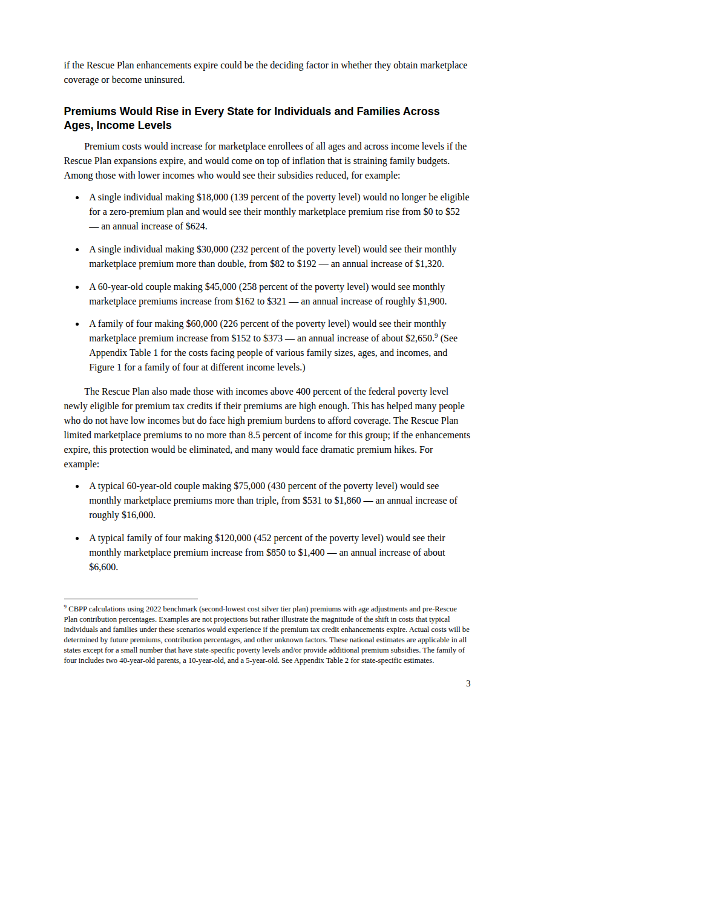if the Rescue Plan enhancements expire could be the deciding factor in whether they obtain marketplace coverage or become uninsured.
Premiums Would Rise in Every State for Individuals and Families Across Ages, Income Levels
Premium costs would increase for marketplace enrollees of all ages and across income levels if the Rescue Plan expansions expire, and would come on top of inflation that is straining family budgets. Among those with lower incomes who would see their subsidies reduced, for example:
A single individual making $18,000 (139 percent of the poverty level) would no longer be eligible for a zero-premium plan and would see their monthly marketplace premium rise from $0 to $52 — an annual increase of $624.
A single individual making $30,000 (232 percent of the poverty level) would see their monthly marketplace premium more than double, from $82 to $192 — an annual increase of $1,320.
A 60-year-old couple making $45,000 (258 percent of the poverty level) would see monthly marketplace premiums increase from $162 to $321 — an annual increase of roughly $1,900.
A family of four making $60,000 (226 percent of the poverty level) would see their monthly marketplace premium increase from $152 to $373 — an annual increase of about $2,650.9 (See Appendix Table 1 for the costs facing people of various family sizes, ages, and incomes, and Figure 1 for a family of four at different income levels.)
The Rescue Plan also made those with incomes above 400 percent of the federal poverty level newly eligible for premium tax credits if their premiums are high enough. This has helped many people who do not have low incomes but do face high premium burdens to afford coverage. The Rescue Plan limited marketplace premiums to no more than 8.5 percent of income for this group; if the enhancements expire, this protection would be eliminated, and many would face dramatic premium hikes. For example:
A typical 60-year-old couple making $75,000 (430 percent of the poverty level) would see monthly marketplace premiums more than triple, from $531 to $1,860 — an annual increase of roughly $16,000.
A typical family of four making $120,000 (452 percent of the poverty level) would see their monthly marketplace premium increase from $850 to $1,400 — an annual increase of about $6,600.
9 CBPP calculations using 2022 benchmark (second-lowest cost silver tier plan) premiums with age adjustments and pre-Rescue Plan contribution percentages. Examples are not projections but rather illustrate the magnitude of the shift in costs that typical individuals and families under these scenarios would experience if the premium tax credit enhancements expire. Actual costs will be determined by future premiums, contribution percentages, and other unknown factors. These national estimates are applicable in all states except for a small number that have state-specific poverty levels and/or provide additional premium subsidies. The family of four includes two 40-year-old parents, a 10-year-old, and a 5-year-old. See Appendix Table 2 for state-specific estimates.
3